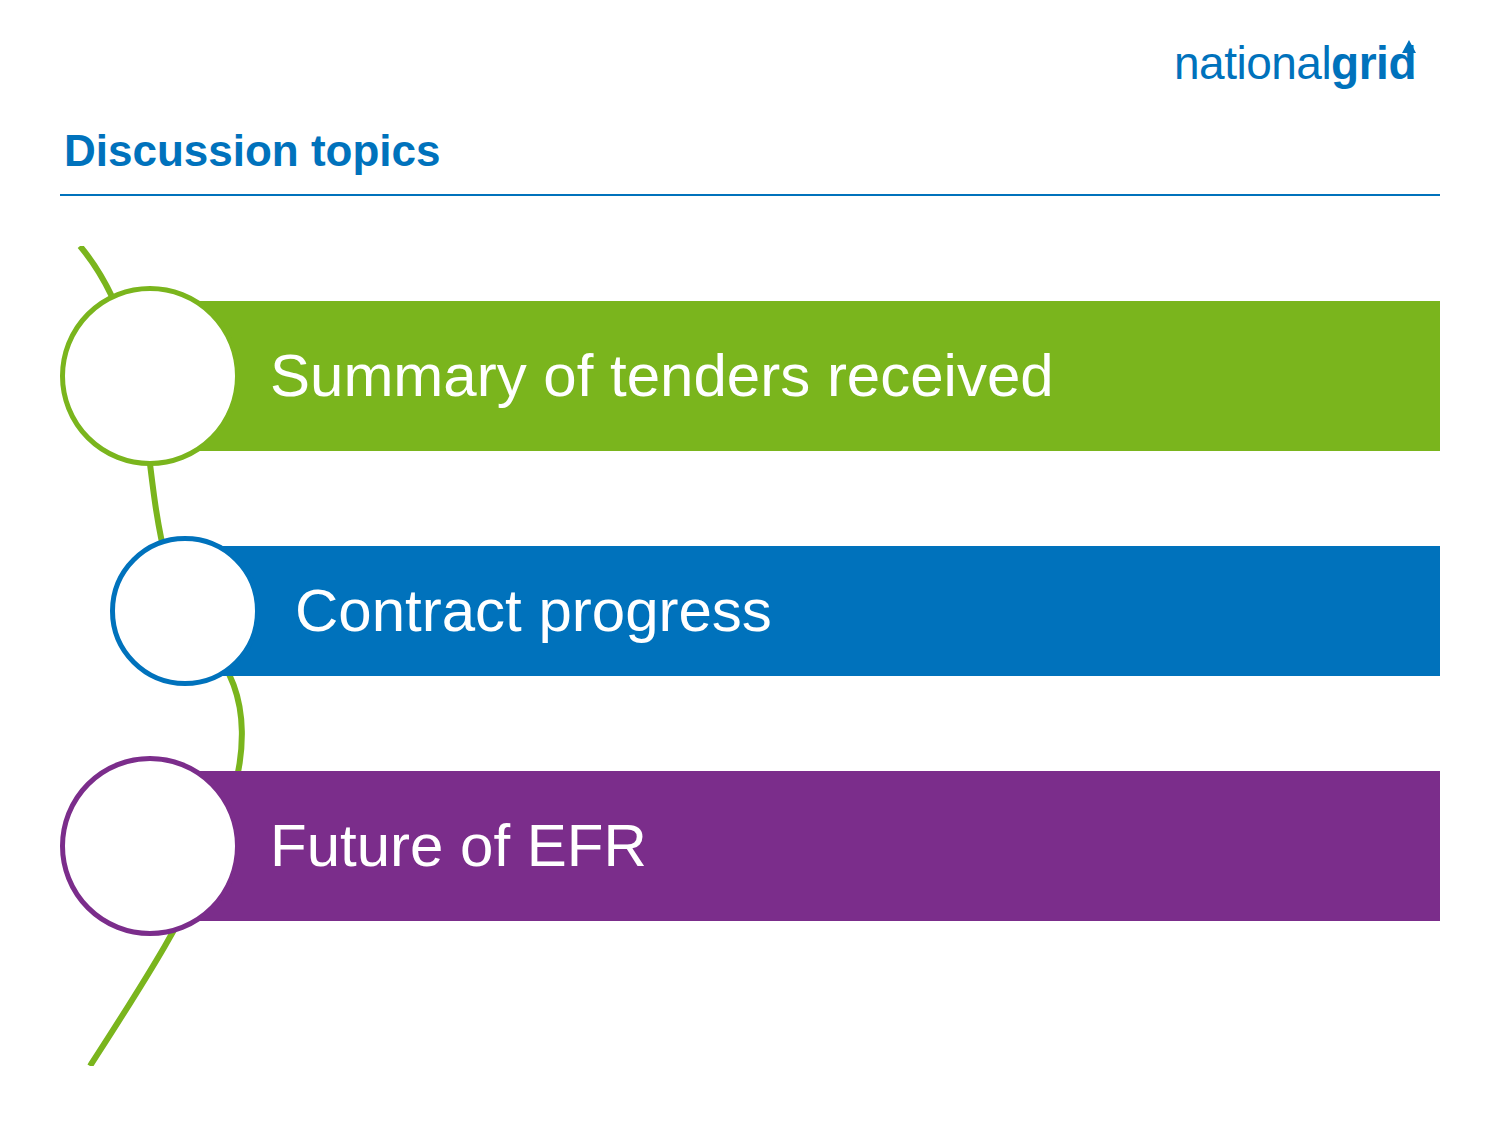nationalgrid
Discussion topics
Summary of tenders received
Contract progress
Future of EFR